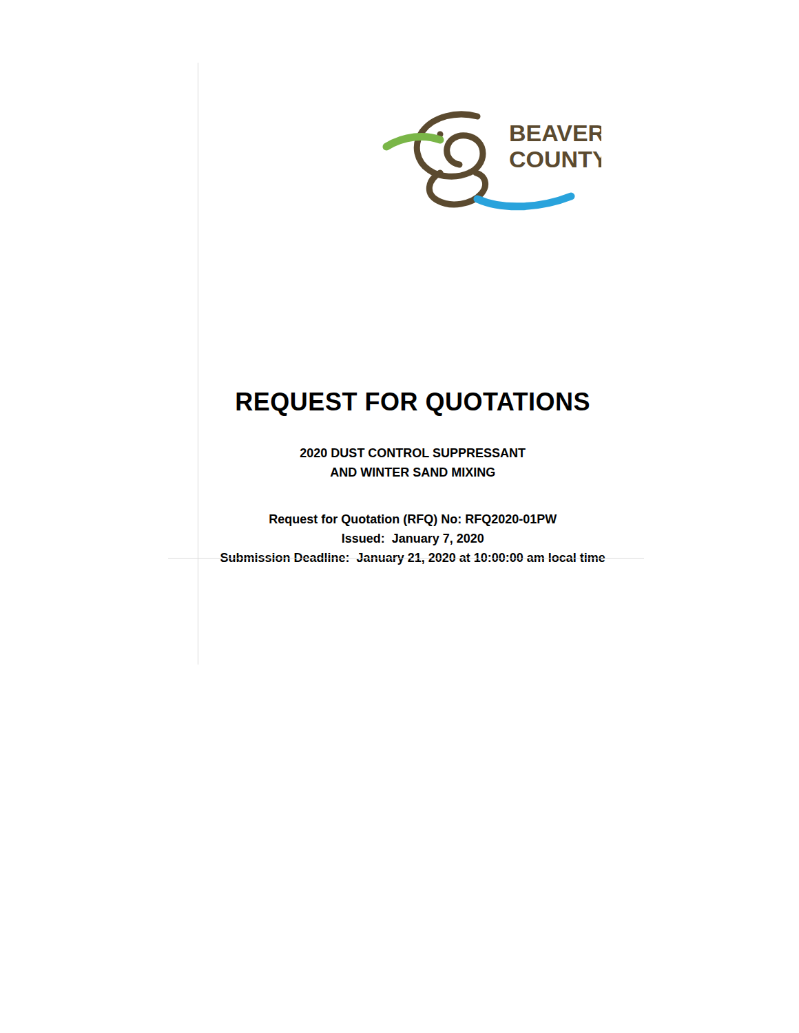BEAVER COUNTY
REQUEST FOR QUOTATIONS
2020 DUST CONTROL SUPPRESSANT
AND WINTER SAND MIXING
Request for Quotation (RFQ) No: RFQ2020-01PW
Issued: January 7, 2020
Submission Deadline: January 21, 2020 at 10:00:00 am local time